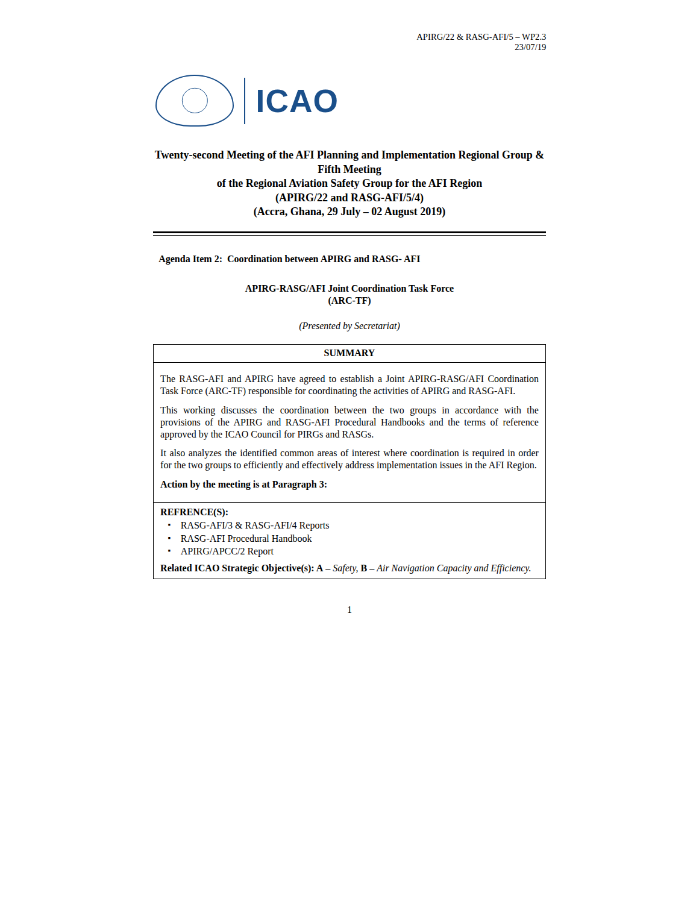APIRG/22 & RASG-AFI/5 – WP2.3
23/07/19
ICAO
Twenty-second Meeting of the AFI Planning and Implementation Regional Group & Fifth Meeting of the Regional Aviation Safety Group for the AFI Region (APIRG/22 and RASG-AFI/5/4) (Accra, Ghana, 29 July – 02 August 2019)
Agenda Item 2: Coordination between APIRG and RASG- AFI
APIRG-RASG/AFI Joint Coordination Task Force
(ARC-TF)
(Presented by Secretariat)
| SUMMARY |
| The RASG-AFI and APIRG have agreed to establish a Joint APIRG-RASG/AFI Coordination Task Force (ARC-TF) responsible for coordinating the activities of APIRG and RASG-AFI. This working discusses the coordination between the two groups in accordance with the provisions of the APIRG and RASG-AFI Procedural Handbooks and the terms of reference approved by the ICAO Council for PIRGs and RASGs. It also analyzes the identified common areas of interest where coordination is required in order for the two groups to efficiently and effectively address implementation issues in the AFI Region. Action by the meeting is at Paragraph 3: |
| REFRENCE(S): RASG-AFI/3 & RASG-AFI/4 Reports RASG-AFI Procedural Handbook APIRG/APCC/2 Report Related ICAO Strategic Objective(s): A – Safety, B – Air Navigation Capacity and Efficiency. |
1